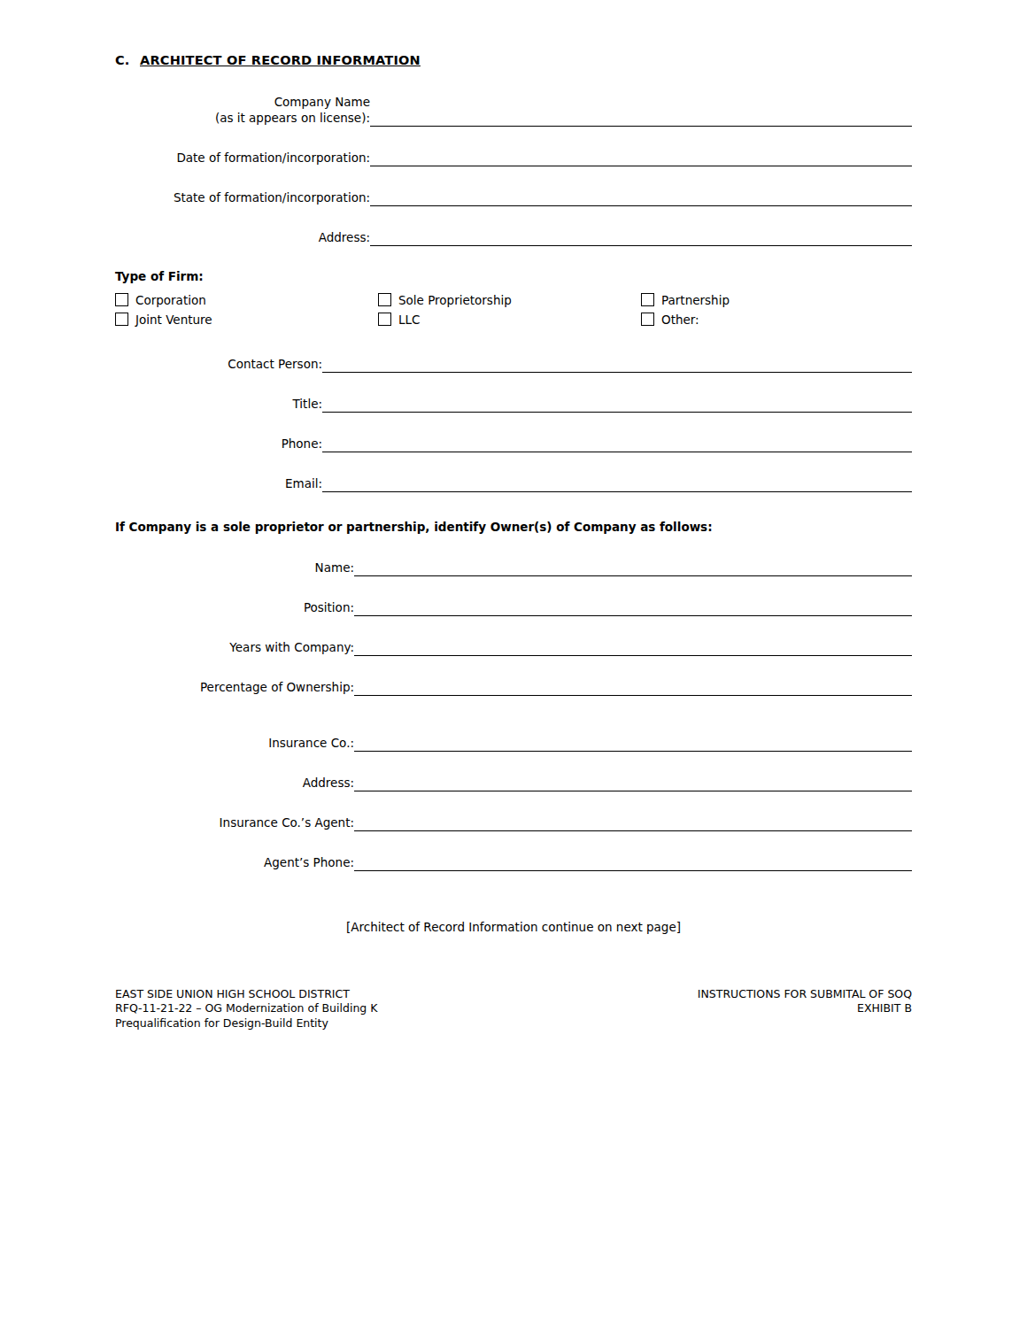C. ARCHITECT OF RECORD INFORMATION
| Company Name (as it appears on license): | |
| Date of formation/incorporation: | |
| State of formation/incorporation: | |
| Address: | |
Type of Firm:
| Corporation | Sole Proprietorship | Partnership |
| Joint Venture | LLC | Other: |
| Contact Person: | |
| Title: | |
| Phone: | |
| Email: | |
If Company is a sole proprietor or partnership, identify Owner(s) of Company as follows:
| Name: | |
| Position: | |
| Years with Company: | |
| Percentage of Ownership: | |
| Insurance Co.: | |
| Address: | |
| Insurance Co.’s Agent: | |
| Agent’s Phone: | |
[Architect of Record Information continue on next page]
EAST SIDE UNION HIGH SCHOOL DISTRICT
RFQ-11-21-22 – OG Modernization of Building K
Prequalification for Design-Build Entity
INSTRUCTIONS FOR SUBMITAL OF SOQ
EXHIBIT B